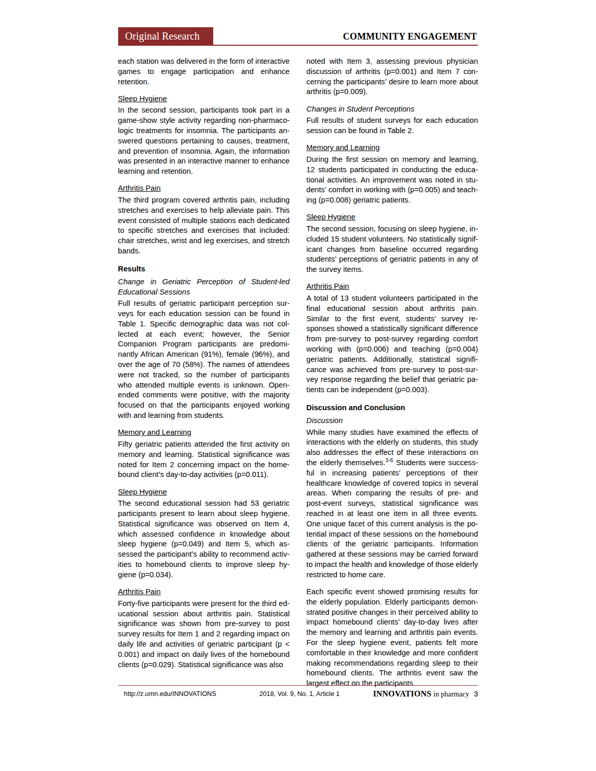Original Research
COMMUNITY ENGAGEMENT
each station was delivered in the form of interactive games to engage participation and enhance retention.
Sleep Hygiene
In the second session, participants took part in a game-show style activity regarding non-pharmacologic treatments for insomnia. The participants answered questions pertaining to causes, treatment, and prevention of insomnia. Again, the information was presented in an interactive manner to enhance learning and retention.
Arthritis Pain
The third program covered arthritis pain, including stretches and exercises to help alleviate pain. This event consisted of multiple stations each dedicated to specific stretches and exercises that included: chair stretches, wrist and leg exercises, and stretch bands.
Results
Change in Geriatric Perception of Student-led Educational Sessions
Full results of geriatric participant perception surveys for each education session can be found in Table 1. Specific demographic data was not collected at each event; however, the Senior Companion Program participants are predominantly African American (91%), female (96%), and over the age of 70 (58%). The names of attendees were not tracked, so the number of participants who attended multiple events is unknown. Open-ended comments were positive, with the majority focused on that the participants enjoyed working with and learning from students.
Memory and Learning
Fifty geriatric patients attended the first activity on memory and learning. Statistical significance was noted for Item 2 concerning impact on the homebound client’s day-to-day activities (p=0.011).
Sleep Hygiene
The second educational session had 53 geriatric participants present to learn about sleep hygiene. Statistical significance was observed on Item 4, which assessed confidence in knowledge about sleep hygiene (p=0.049) and Item 5, which assessed the participant’s ability to recommend activities to homebound clients to improve sleep hygiene (p=0.034).
Arthritis Pain
Forty-five participants were present for the third educational session about arthritis pain. Statistical significance was shown from pre-survey to post survey results for Item 1 and 2 regarding impact on daily life and activities of geriatric participant (p < 0.001) and impact on daily lives of the homebound clients (p=0.029). Statistical significance was also
noted with Item 3, assessing previous physician discussion of arthritis (p=0.001) and Item 7 concerning the participants’ desire to learn more about arthritis (p=0.009).
Changes in Student Perceptions
Full results of student surveys for each education session can be found in Table 2.
Memory and Learning
During the first session on memory and learning, 12 students participated in conducting the educational activities. An improvement was noted in students’ comfort in working with (p=0.005) and teaching (p=0.008) geriatric patients.
Sleep Hygiene
The second session, focusing on sleep hygiene, included 15 student volunteers. No statistically significant changes from baseline occurred regarding students’ perceptions of geriatric patients in any of the survey items.
Arthritis Pain
A total of 13 student volunteers participated in the final educational session about arthritis pain. Similar to the first event, students’ survey responses showed a statistically significant difference from pre-survey to post-survey regarding comfort working with (p=0.006) and teaching (p=0.004) geriatric patients. Additionally, statistical significance was achieved from pre-survey to post-survey response regarding the belief that geriatric patients can be independent (p=0.003).
Discussion and Conclusion
Discussion
While many studies have examined the effects of interactions with the elderly on students, this study also addresses the effect of these interactions on the elderly themselves.3-6 Students were successful in increasing patients’ perceptions of their healthcare knowledge of covered topics in several areas. When comparing the results of pre- and post-event surveys, statistical significance was reached in at least one item in all three events. One unique facet of this current analysis is the potential impact of these sessions on the homebound clients of the geriatric participants. Information gathered at these sessions may be carried forward to impact the health and knowledge of those elderly restricted to home care.
Each specific event showed promising results for the elderly population. Elderly participants demonstrated positive changes in their perceived ability to impact homebound clients’ day-to-day lives after the memory and learning and arthritis pain events. For the sleep hygiene event, patients felt more comfortable in their knowledge and more confident making recommendations regarding sleep to their homebound clients. The arthritis event saw the largest effect on the participants
http://z.umn.edu/INNOVATIONS
2018, Vol. 9, No. 1, Article 1
INNOVATIONS in pharmacy
3